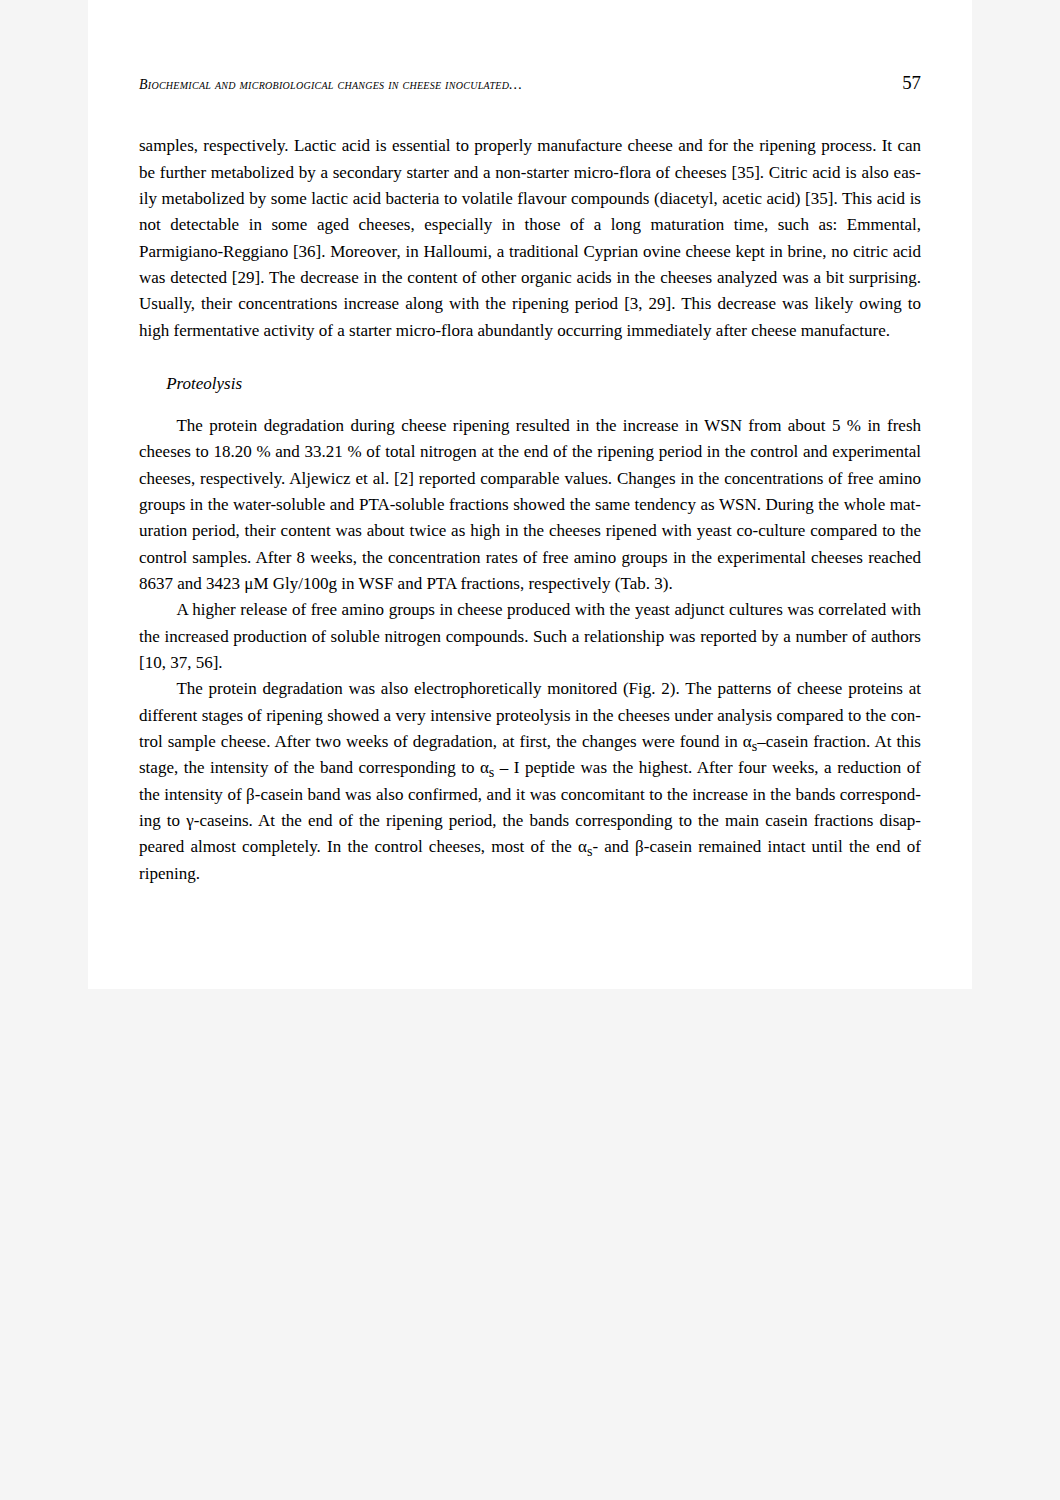Biochemical and microbiological changes in cheese inoculated… 57
samples, respectively. Lactic acid is essential to properly manufacture cheese and for the ripening process. It can be further metabolized by a secondary starter and a non-starter micro-flora of cheeses [35]. Citric acid is also easily metabolized by some lactic acid bacteria to volatile flavour compounds (diacetyl, acetic acid) [35]. This acid is not detectable in some aged cheeses, especially in those of a long maturation time, such as: Emmental, Parmigiano-Reggiano [36]. Moreover, in Halloumi, a traditional Cyprian ovine cheese kept in brine, no citric acid was detected [29]. The decrease in the content of other organic acids in the cheeses analyzed was a bit surprising. Usually, their concentrations increase along with the ripening period [3, 29]. This decrease was likely owing to high fermentative activity of a starter micro-flora abundantly occurring immediately after cheese manufacture.
Proteolysis
The protein degradation during cheese ripening resulted in the increase in WSN from about 5 % in fresh cheeses to 18.20 % and 33.21 % of total nitrogen at the end of the ripening period in the control and experimental cheeses, respectively. Aljewicz et al. [2] reported comparable values. Changes in the concentrations of free amino groups in the water-soluble and PTA-soluble fractions showed the same tendency as WSN. During the whole maturation period, their content was about twice as high in the cheeses ripened with yeast co-culture compared to the control samples. After 8 weeks, the concentration rates of free amino groups in the experimental cheeses reached 8637 and 3423 μM Gly/100g in WSF and PTA fractions, respectively (Tab. 3).
A higher release of free amino groups in cheese produced with the yeast adjunct cultures was correlated with the increased production of soluble nitrogen compounds. Such a relationship was reported by a number of authors [10, 37, 56].
The protein degradation was also electrophoretically monitored (Fig. 2). The patterns of cheese proteins at different stages of ripening showed a very intensive proteolysis in the cheeses under analysis compared to the control sample cheese. After two weeks of degradation, at first, the changes were found in αs–casein fraction. At this stage, the intensity of the band corresponding to αs – I peptide was the highest. After four weeks, a reduction of the intensity of β-casein band was also confirmed, and it was concomitant to the increase in the bands corresponding to γ-caseins. At the end of the ripening period, the bands corresponding to the main casein fractions disappeared almost completely. In the control cheeses, most of the αs- and β-casein remained intact until the end of ripening.